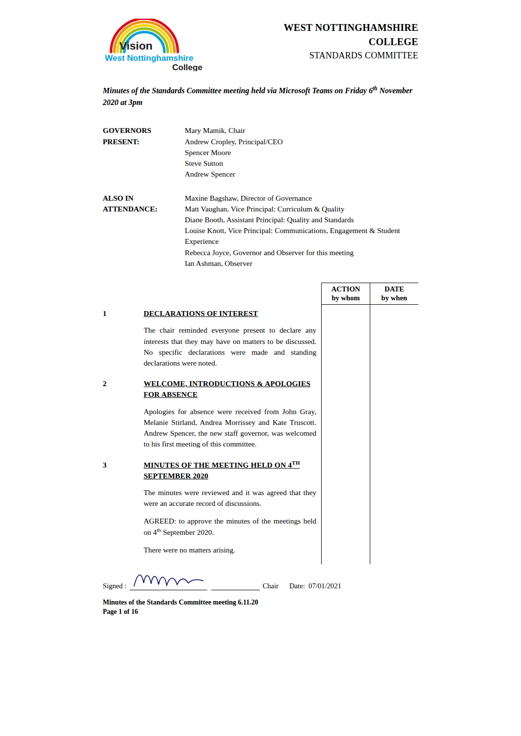Vision West Nottinghamshire College
WEST NOTTINGHAMSHIRE COLLEGE
STANDARDS COMMITTEE
Minutes of the Standards Committee meeting held via Microsoft Teams on Friday 6th November 2020 at 3pm
| GOVERNORS PRESENT: | Mary Mamik, Chair Andrew Cropley, Principal/CEO Spencer Moore Steve Sutton Andrew Spencer |
| ALSO IN ATTENDANCE: | Maxine Bagshaw, Director of Governance Matt Vaughan, Vice Principal: Curriculum & Quality Diane Booth, Assistant Principal: Quality and Standards Louise Knott, Vice Principal: Communications, Engagement & Student Experience Rebecca Joyce, Governor and Observer for this meeting Ian Ashman, Observer |
1
DECLARATIONS OF INTEREST
The chair reminded everyone present to declare any interests that they may have on matters to be discussed. No specific declarations were made and standing declarations were noted.
2
WELCOME, INTRODUCTIONS & APOLOGIES FOR ABSENCE
Apologies for absence were received from John Gray, Melanie Stirland, Andrea Morrissey and Kate Truscott. Andrew Spencer, the new staff governor, was welcomed to his first meeting of this committee.
3
MINUTES OF THE MEETING HELD ON 4TH SEPTEMBER 2020
The minutes were reviewed and it was agreed that they were an accurate record of discussions.
AGREED: to approve the minutes of the meetings held on 4th September 2020.
There were no matters arising.
ACTION
by whom
DATE
by when
Signed : Chair Date: 07/01/2021
Minutes of the Standards Committee meeting 6.11.20
Page 1 of 16